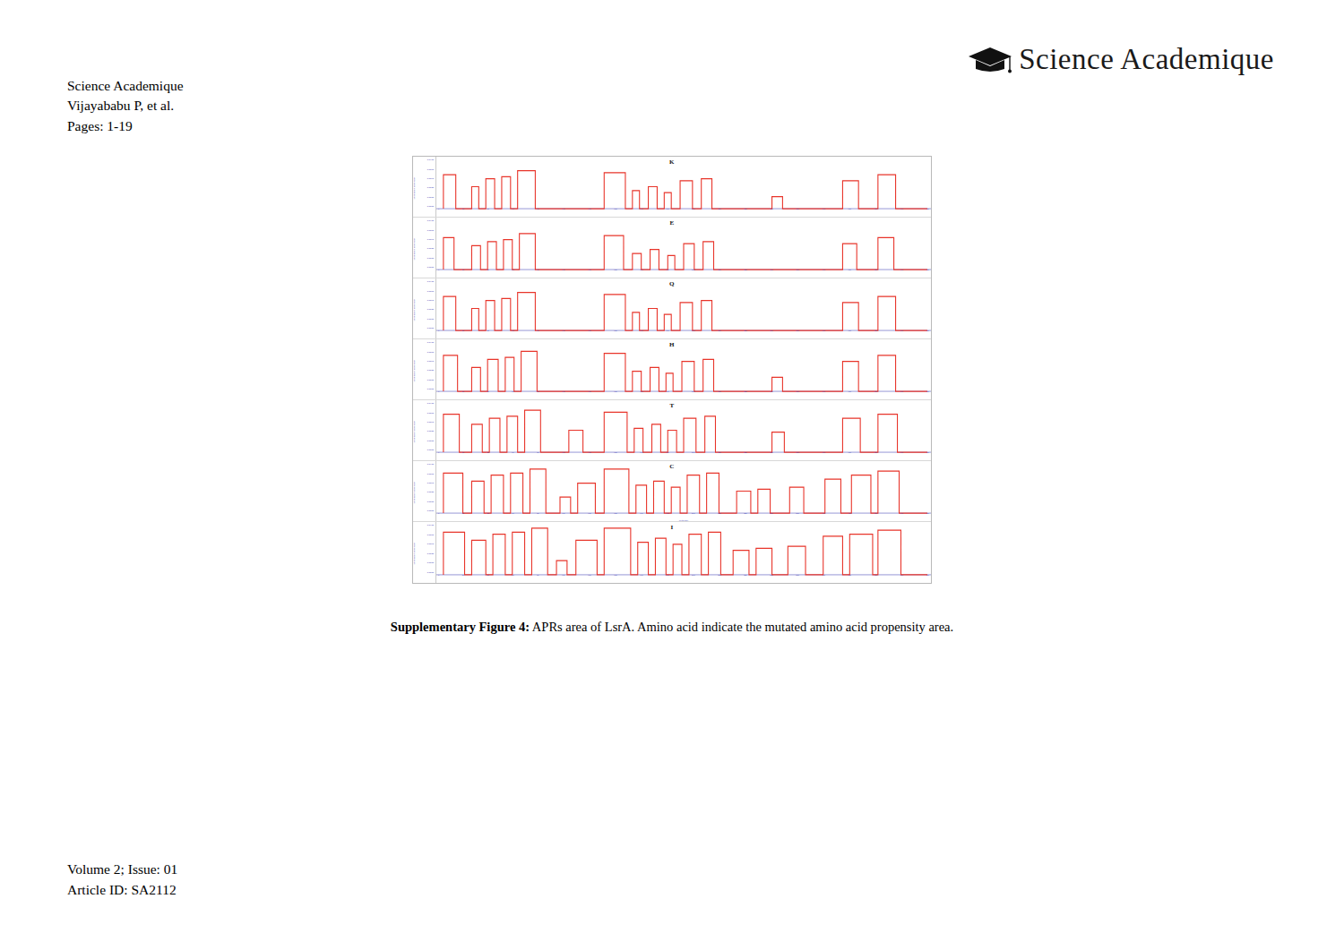Science Academique
Science Academique
Vijayababu P, et al.
Pages: 1-19
K
Aggregation propensity
0.01000.00800.00600.00400.00200.0000
020406080100120140160180200220240260280300320340360380
E
Aggregation propensity
0.01000.00800.00600.00400.00200.0000
020406080100120140160180200220240260280300320340360380
Q
Aggregation propensity
0.01000.00800.00600.00400.00200.0000
020406080100120140160180200220240260280300320340360380
H
Aggregation propensity
0.01000.00800.00600.00400.00200.0000
020406080100120140160180200220240260280300320340360380
T
Aggregation propensity
0.01000.00800.00600.00400.00200.0000
020406080100120140160180200220240260280300320340360380
C
Aggregation propensity
0.01000.00800.00600.00400.00200.0000
020406080100120140160180200220240260280300320340360380
Sequence
I
Aggregation propensity
0.01000.00800.00600.00400.00200.0000
020406080100120140160180200220240260280300320340360380
Supplementary Figure 4: APRs area of LsrA. Amino acid indicate the mutated amino acid propensity area.
Volume 2; Issue: 01
Article ID: SA2112